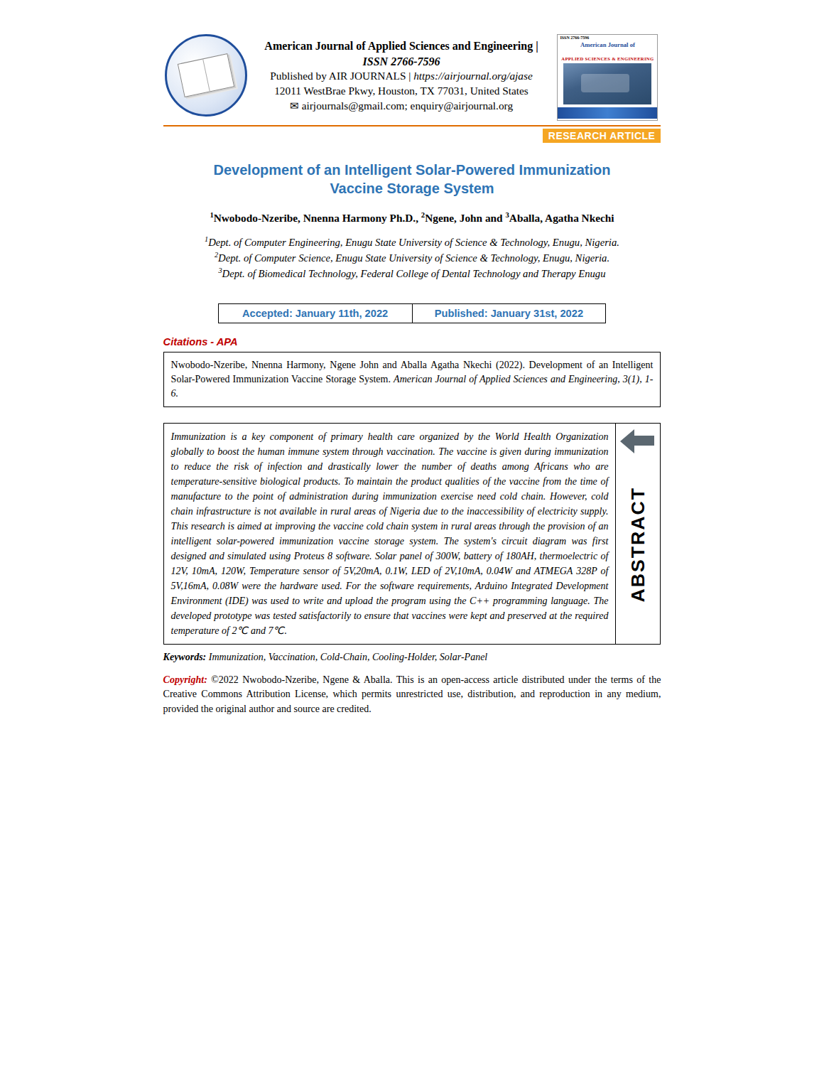American Journal of Applied Sciences and Engineering | ISSN 2766-7596
Published by AIR JOURNALS | https://airjournal.org/ajase
12011 WestBrae Pkwy, Houston, TX 77031, United States
✉ airjournals@gmail.com; enquiry@airjournal.org
ISSN 2766-7596
American Journal of
APPLIED SCIENCES & ENGINEERING
RESEARCH ARTICLE
Development of an Intelligent Solar-Powered Immunization Vaccine Storage System
1Nwobodo-Nzeribe, Nnenna Harmony Ph.D., 2Ngene, John and 3Aballa, Agatha Nkechi
1Dept. of Computer Engineering, Enugu State University of Science & Technology, Enugu, Nigeria.
2Dept. of Computer Science, Enugu State University of Science & Technology, Enugu, Nigeria.
3Dept. of Biomedical Technology, Federal College of Dental Technology and Therapy Enugu
| Accepted: January 11th, 2022 | Published: January 31st, 2022 |
Citations - APA
Nwobodo-Nzeribe, Nnenna Harmony, Ngene John and Aballa Agatha Nkechi (2022). Development of an Intelligent Solar-Powered Immunization Vaccine Storage System. American Journal of Applied Sciences and Engineering, 3(1), 1-6.
Immunization is a key component of primary health care organized by the World Health Organization globally to boost the human immune system through vaccination. The vaccine is given during immunization to reduce the risk of infection and drastically lower the number of deaths among Africans who are temperature-sensitive biological products. To maintain the product qualities of the vaccine from the time of manufacture to the point of administration during immunization exercise need cold chain. However, cold chain infrastructure is not available in rural areas of Nigeria due to the inaccessibility of electricity supply. This research is aimed at improving the vaccine cold chain system in rural areas through the provision of an intelligent solar-powered immunization vaccine storage system. The system's circuit diagram was first designed and simulated using Proteus 8 software. Solar panel of 300W, battery of 180AH, thermoelectric of 12V, 10mA, 120W, Temperature sensor of 5V,20mA, 0.1W, LED of 2V,10mA, 0.04W and ATMEGA 328P of 5V,16mA, 0.08W were the hardware used. For the software requirements, Arduino Integrated Development Environment (IDE) was used to write and upload the program using the C++ programming language. The developed prototype was tested satisfactorily to ensure that vaccines were kept and preserved at the required temperature of 2℃ and 7℃.
ABSTRACT
Keywords: Immunization, Vaccination, Cold-Chain, Cooling-Holder, Solar-Panel
Copyright: ©2022 Nwobodo-Nzeribe, Ngene & Aballa. This is an open-access article distributed under the terms of the Creative Commons Attribution License, which permits unrestricted use, distribution, and reproduction in any medium, provided the original author and source are credited.